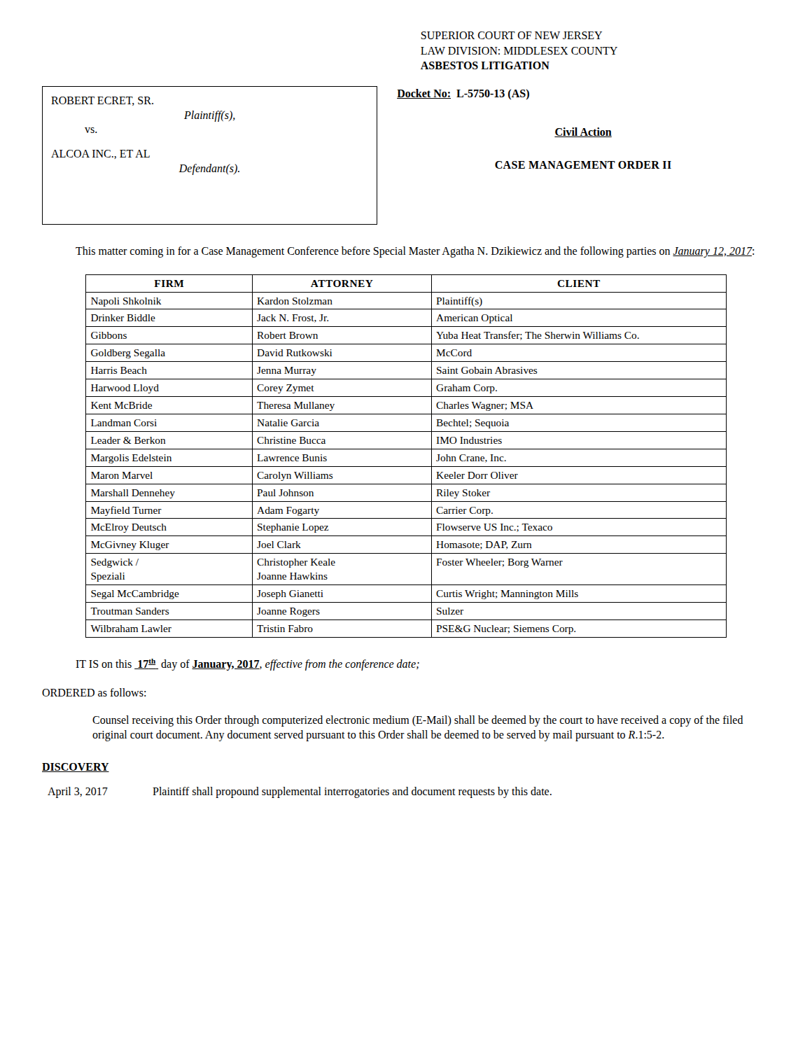SUPERIOR COURT OF NEW JERSEY LAW DIVISION: MIDDLESEX COUNTY ASBESTOS LITIGATION
| ROBERT ECRET, SR. Plaintiff(s), vs. ALCOA INC., et al Defendant(s). | Docket No: L-5750-13 (AS) Civil Action CASE MANAGEMENT ORDER II |
This matter coming in for a Case Management Conference before Special Master Agatha N. Dzikiewicz and the following parties on January 12, 2017:
| FIRM | ATTORNEY | CLIENT |
| --- | --- | --- |
| Napoli Shkolnik | Kardon Stolzman | Plaintiff(s) |
| Drinker Biddle | Jack N. Frost, Jr. | American Optical |
| Gibbons | Robert Brown | Yuba Heat Transfer; The Sherwin Williams Co. |
| Goldberg Segalla | David Rutkowski | McCord |
| Harris Beach | Jenna Murray | Saint Gobain Abrasives |
| Harwood Lloyd | Corey Zymet | Graham Corp. |
| Kent McBride | Theresa Mullaney | Charles Wagner; MSA |
| Landman Corsi | Natalie Garcia | Bechtel; Sequoia |
| Leader & Berkon | Christine Bucca | IMO Industries |
| Margolis Edelstein | Lawrence Bunis | John Crane, Inc. |
| Maron Marvel | Carolyn Williams | Keeler Dorr Oliver |
| Marshall Dennehey | Paul Johnson | Riley Stoker |
| Mayfield Turner | Adam Fogarty | Carrier Corp. |
| McElroy Deutsch | Stephanie Lopez | Flowserve US Inc.; Texaco |
| McGivney Kluger | Joel Clark | Homasote; DAP, Zurn |
| Sedgwick / Speziali | Christopher Keale Joanne Hawkins | Foster Wheeler; Borg Warner |
| Segal McCambridge | Joseph Gianetti | Curtis Wright; Mannington Mills |
| Troutman Sanders | Joanne Rogers | Sulzer |
| Wilbraham Lawler | Tristin Fabro | PSE&G Nuclear; Siemens Corp. |
IT IS on this 17th day of January, 2017, effective from the conference date;
ORDERED as follows:
Counsel receiving this Order through computerized electronic medium (E-Mail) shall be deemed by the court to have received a copy of the filed original court document. Any document served pursuant to this Order shall be deemed to be served by mail pursuant to R.1:5-2.
DISCOVERY
April 3, 2017
Plaintiff shall propound supplemental interrogatories and document requests by this date.